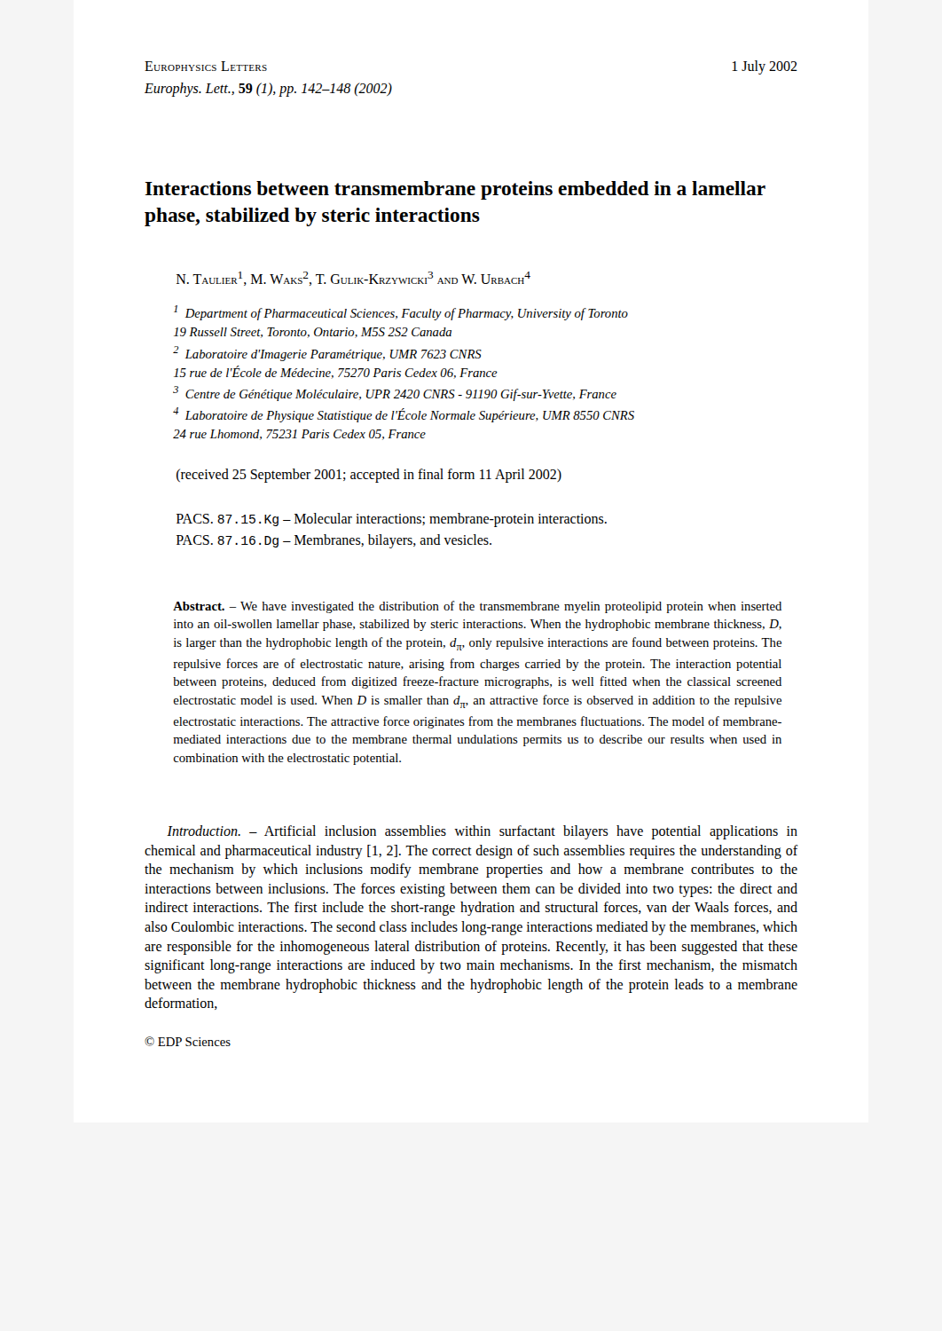Europhysics Letters 1 July 2002
Europhys. Lett., 59 (1), pp. 142–148 (2002)
Interactions between transmembrane proteins embedded in a lamellar phase, stabilized by steric interactions
N. Taulier1, M. Waks2, T. Gulik-Krzywicki3 and W. Urbach4
1 Department of Pharmaceutical Sciences, Faculty of Pharmacy, University of Toronto
19 Russell Street, Toronto, Ontario, M5S 2S2 Canada
2 Laboratoire d'Imagerie Paramétrique, UMR 7623 CNRS
15 rue de l'École de Médecine, 75270 Paris Cedex 06, France
3 Centre de Génétique Moléculaire, UPR 2420 CNRS - 91190 Gif-sur-Yvette, France
4 Laboratoire de Physique Statistique de l'École Normale Supérieure, UMR 8550 CNRS
24 rue Lhomond, 75231 Paris Cedex 05, France
(received 25 September 2001; accepted in final form 11 April 2002)
PACS. 87.15.Kg – Molecular interactions; membrane-protein interactions.
PACS. 87.16.Dg – Membranes, bilayers, and vesicles.
Abstract. – We have investigated the distribution of the transmembrane myelin proteolipid protein when inserted into an oil-swollen lamellar phase, stabilized by steric interactions. When the hydrophobic membrane thickness, D, is larger than the hydrophobic length of the protein, dπ, only repulsive interactions are found between proteins. The repulsive forces are of electrostatic nature, arising from charges carried by the protein. The interaction potential between proteins, deduced from digitized freeze-fracture micrographs, is well fitted when the classical screened electrostatic model is used. When D is smaller than dπ, an attractive force is observed in addition to the repulsive electrostatic interactions. The attractive force originates from the membranes fluctuations. The model of membrane-mediated interactions due to the membrane thermal undulations permits us to describe our results when used in combination with the electrostatic potential.
Introduction. – Artificial inclusion assemblies within surfactant bilayers have potential applications in chemical and pharmaceutical industry [1, 2]. The correct design of such assemblies requires the understanding of the mechanism by which inclusions modify membrane properties and how a membrane contributes to the interactions between inclusions. The forces existing between them can be divided into two types: the direct and indirect interactions. The first include the short-range hydration and structural forces, van der Waals forces, and also Coulombic interactions. The second class includes long-range interactions mediated by the membranes, which are responsible for the inhomogeneous lateral distribution of proteins. Recently, it has been suggested that these significant long-range interactions are induced by two main mechanisms. In the first mechanism, the mismatch between the membrane hydrophobic thickness and the hydrophobic length of the protein leads to a membrane deformation,
© EDP Sciences